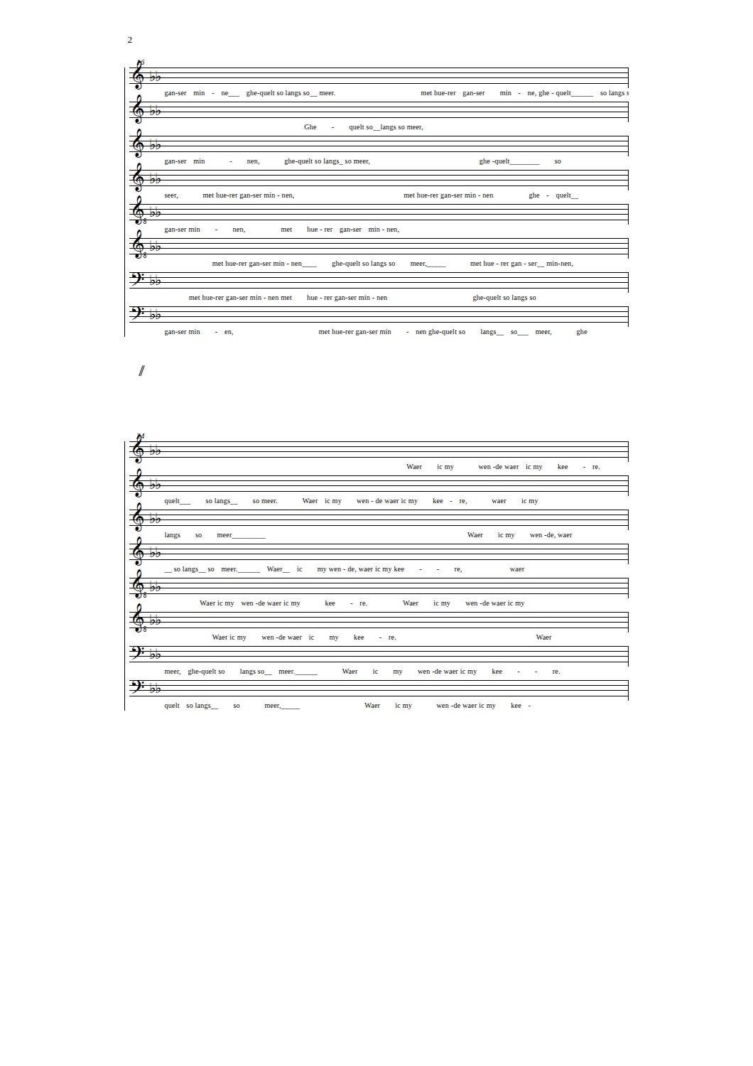2
16
𝄞 ♭♭
gan-ser min - ne___ ghe-quelt so langs so__ meer. met hue-rer gan-ser min - ne, ghe - quelt______ so langs so meer.
𝄞 ♭♭
Ghe - quelt so__langs so meer, ghe
𝄞 ♭♭
gan-ser min - nen, ghe-quelt so langs_ so meer, ghe -quelt________ so
𝄞 ♭♭
seer, met hue-rer gan-ser min - nen, met hue-rer gan-ser min - nen ghe - quelt__
𝄠 ♭♭
gan-ser min - nen, met hue - rer gan-ser min - nen,
𝄠 ♭♭
met hue-rer gan-ser min - nen____ ghe-quelt so langs so meer,_____ met hue - rer gan - ser__ min-nen,
𝄢 ♭♭
met hue-rer gan-ser min - nen met hue - rer gan-ser min - nen ghe-quelt so langs so
𝄢 ♭♭
gan-ser min - en, met hue-rer gan-ser min - nen ghe-quelt so langs__ so___ meer, ghe
‖
24
𝄞 ♭♭
Waer ic my wen -de waer ic my kee - re.
𝄞 ♭♭
quelt___ so langs__ so meer. Waer ic my wen - de waer ic my kee - re, waer ic my
𝄞 ♭♭
langs so meer_________ Waer ic my wen -de, waer
𝄞 ♭♭
__ so langs__ so meer.______ Waer__ ic my wen - de, waer ic my kee - - re, waer
𝄠 ♭♭
Waer ic my wen -de waer ic my kee - re. Waer ic my wen -de waer ic my
𝄠 ♭♭
Waer ic my wen -de waer ic my kee - re. Waer
𝄢 ♭♭
meer, ghe-quelt so langs so__ meer.______ Waer ic my wen -de waer ic my kee - - re.
𝄢 ♭♭
quelt so langs__ so meer,_____ Waer ic my wen -de waer ic my kee -